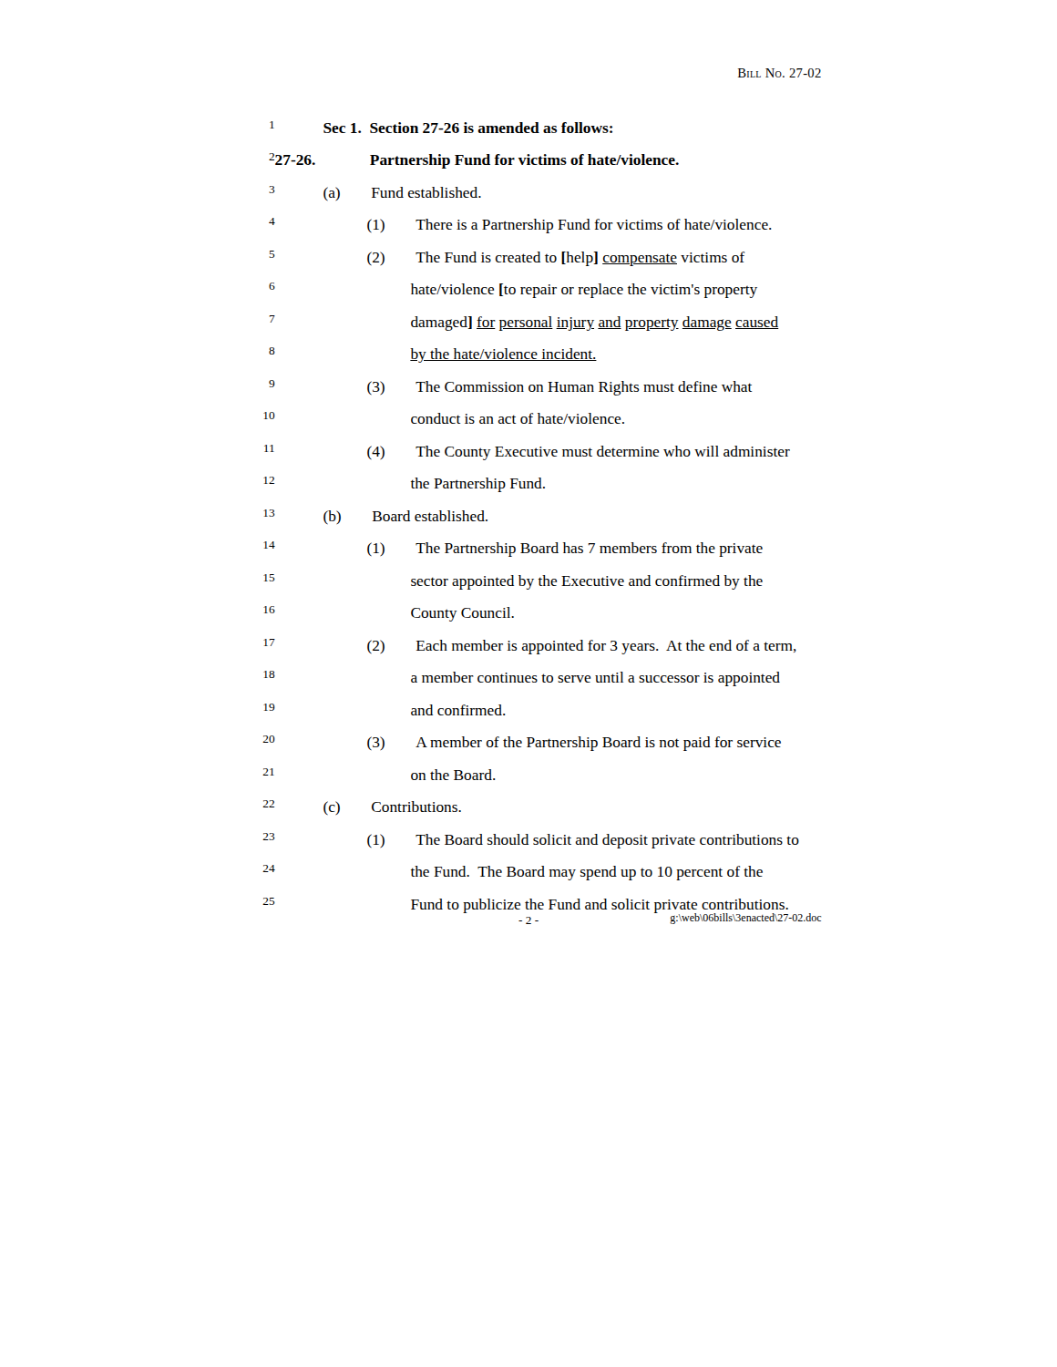Bill No. 27-02
| 1 | Sec 1. Section 27-26 is amended as follows: |
| 2 | 27-26. Partnership Fund for victims of hate/violence. |
| 3 | (a) Fund established. |
| 4 | (1) There is a Partnership Fund for victims of hate/violence. |
| 5 | (2) The Fund is created to [ help ] compensate victims of |
| 6 | hate/violence [ to repair or replace the victim's property |
| 7 | damaged ] for personal injury and property damage caused |
| 8 | by the hate/violence incident. |
| 9 | (3) The Commission on Human Rights must define what |
| 10 | conduct is an act of hate/violence. |
| 11 | (4) The County Executive must determine who will administer |
| 12 | the Partnership Fund. |
| 13 | (b) Board established. |
| 14 | (1) The Partnership Board has 7 members from the private |
| 15 | sector appointed by the Executive and confirmed by the |
| 16 | County Council. |
| 17 | (2) Each member is appointed for 3 years. At the end of a term, |
| 18 | a member continues to serve until a successor is appointed |
| 19 | and confirmed. |
| 20 | (3) A member of the Partnership Board is not paid for service |
| 21 | on the Board. |
| 22 | (c) Contributions. |
| 23 | (1) The Board should solicit and deposit private contributions to |
| 24 | the Fund. The Board may spend up to 10 percent of the |
| 25 | Fund to publicize the Fund and solicit private contributions. |
- 2 -
g:\web\06bills\3enacted\27-02.doc